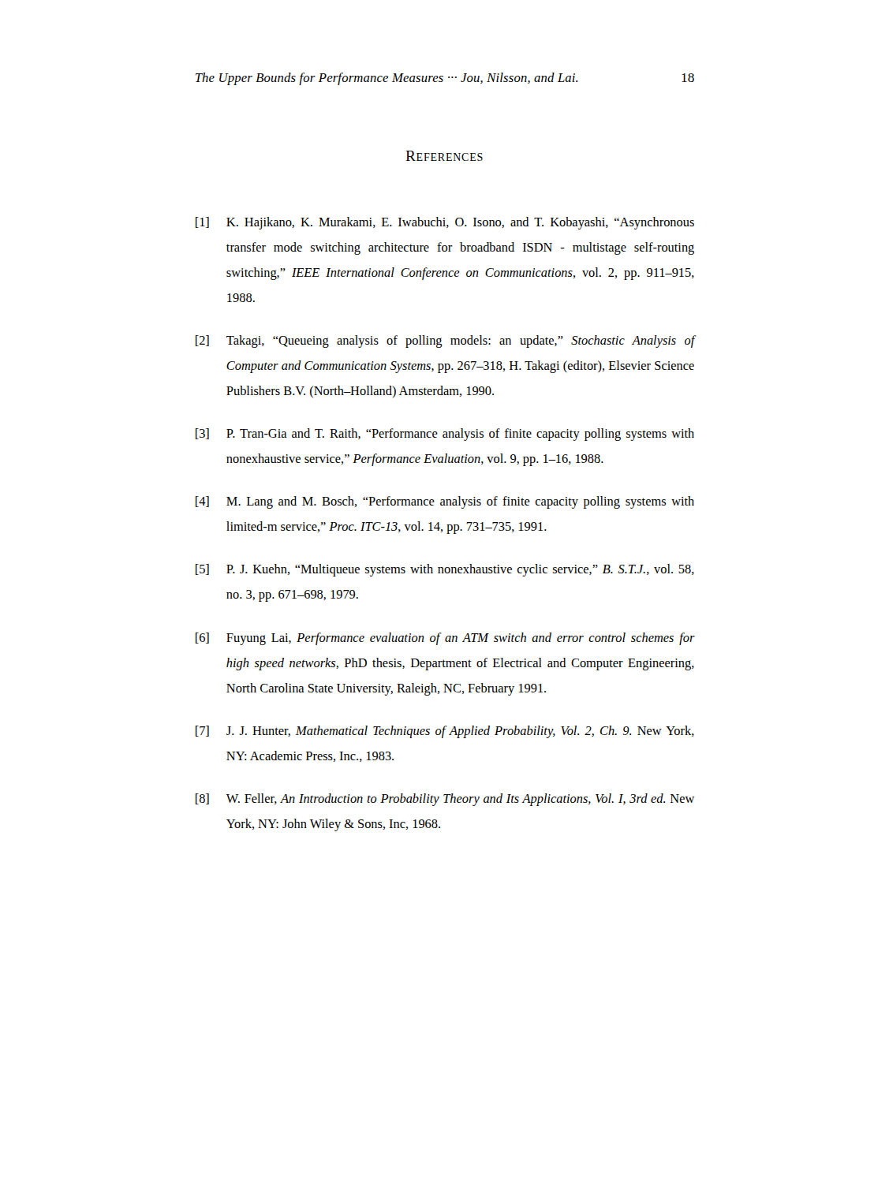The Upper Bounds for Performance Measures ··· Jou, Nilsson, and Lai. 18
References
[1] K. Hajikano, K. Murakami, E. Iwabuchi, O. Isono, and T. Kobayashi, “Asynchronous transfer mode switching architecture for broadband ISDN - multistage self-routing switching,” IEEE International Conference on Communications, vol. 2, pp. 911–915, 1988.
[2] Takagi, “Queueing analysis of polling models: an update,” Stochastic Analysis of Computer and Communication Systems, pp. 267–318, H. Takagi (editor), Elsevier Science Publishers B.V. (North–Holland) Amsterdam, 1990.
[3] P. Tran-Gia and T. Raith, “Performance analysis of finite capacity polling systems with nonexhaustive service,” Performance Evaluation, vol. 9, pp. 1–16, 1988.
[4] M. Lang and M. Bosch, “Performance analysis of finite capacity polling systems with limited-m service,” Proc. ITC-13, vol. 14, pp. 731–735, 1991.
[5] P. J. Kuehn, “Multiqueue systems with nonexhaustive cyclic service,” B. S.T.J., vol. 58, no. 3, pp. 671–698, 1979.
[6] Fuyung Lai, Performance evaluation of an ATM switch and error control schemes for high speed networks, PhD thesis, Department of Electrical and Computer Engineering, North Carolina State University, Raleigh, NC, February 1991.
[7] J. J. Hunter, Mathematical Techniques of Applied Probability, Vol. 2, Ch. 9. New York, NY: Academic Press, Inc., 1983.
[8] W. Feller, An Introduction to Probability Theory and Its Applications, Vol. I, 3rd ed. New York, NY: John Wiley & Sons, Inc, 1968.